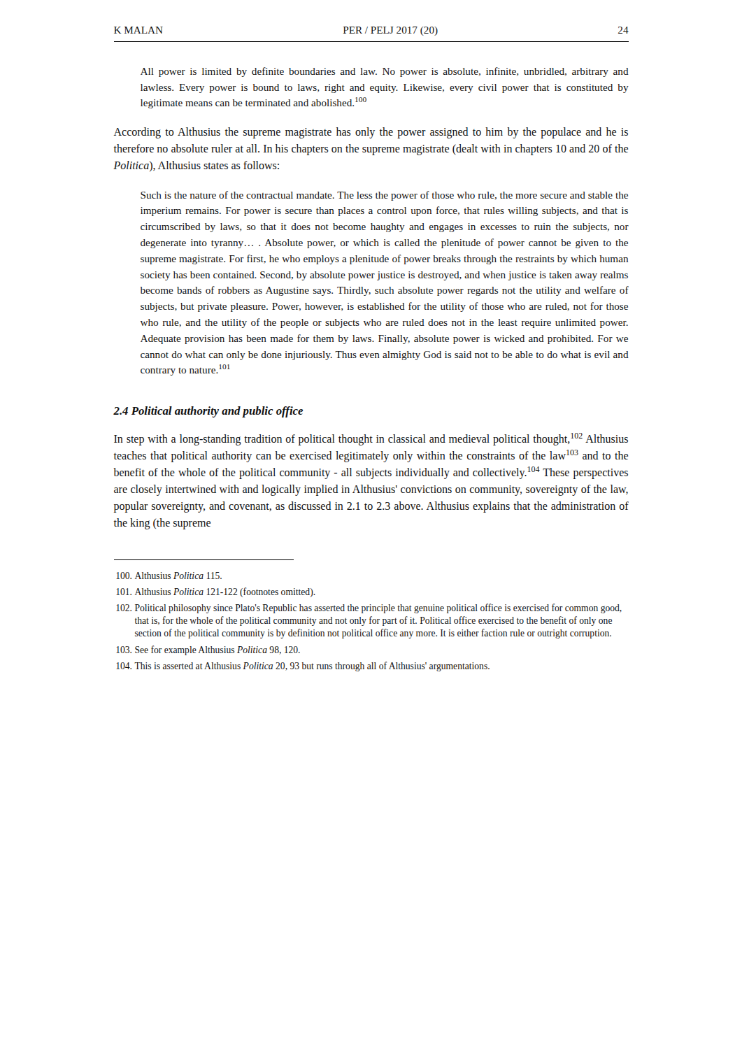K MALAN PER / PELJ 2017 (20) 24
All power is limited by definite boundaries and law. No power is absolute, infinite, unbridled, arbitrary and lawless. Every power is bound to laws, right and equity. Likewise, every civil power that is constituted by legitimate means can be terminated and abolished.100
According to Althusius the supreme magistrate has only the power assigned to him by the populace and he is therefore no absolute ruler at all. In his chapters on the supreme magistrate (dealt with in chapters 10 and 20 of the Politica), Althusius states as follows:
Such is the nature of the contractual mandate. The less the power of those who rule, the more secure and stable the imperium remains. For power is secure than places a control upon force, that rules willing subjects, and that is circumscribed by laws, so that it does not become haughty and engages in excesses to ruin the subjects, nor degenerate into tyranny… . Absolute power, or which is called the plenitude of power cannot be given to the supreme magistrate. For first, he who employs a plenitude of power breaks through the restraints by which human society has been contained. Second, by absolute power justice is destroyed, and when justice is taken away realms become bands of robbers as Augustine says. Thirdly, such absolute power regards not the utility and welfare of subjects, but private pleasure. Power, however, is established for the utility of those who are ruled, not for those who rule, and the utility of the people or subjects who are ruled does not in the least require unlimited power. Adequate provision has been made for them by laws. Finally, absolute power is wicked and prohibited. For we cannot do what can only be done injuriously. Thus even almighty God is said not to be able to do what is evil and contrary to nature.101
2.4 Political authority and public office
In step with a long-standing tradition of political thought in classical and medieval political thought,102 Althusius teaches that political authority can be exercised legitimately only within the constraints of the law103 and to the benefit of the whole of the political community - all subjects individually and collectively.104 These perspectives are closely intertwined with and logically implied in Althusius' convictions on community, sovereignty of the law, popular sovereignty, and covenant, as discussed in 2.1 to 2.3 above. Althusius explains that the administration of the king (the supreme
Althusius Politica 115.
Althusius Politica 121-122 (footnotes omitted).
Political philosophy since Plato's Republic has asserted the principle that genuine political office is exercised for common good, that is, for the whole of the political community and not only for part of it. Political office exercised to the benefit of only one section of the political community is by definition not political office any more. It is either faction rule or outright corruption.
See for example Althusius Politica 98, 120.
This is asserted at Althusius Politica 20, 93 but runs through all of Althusius' argumentations.